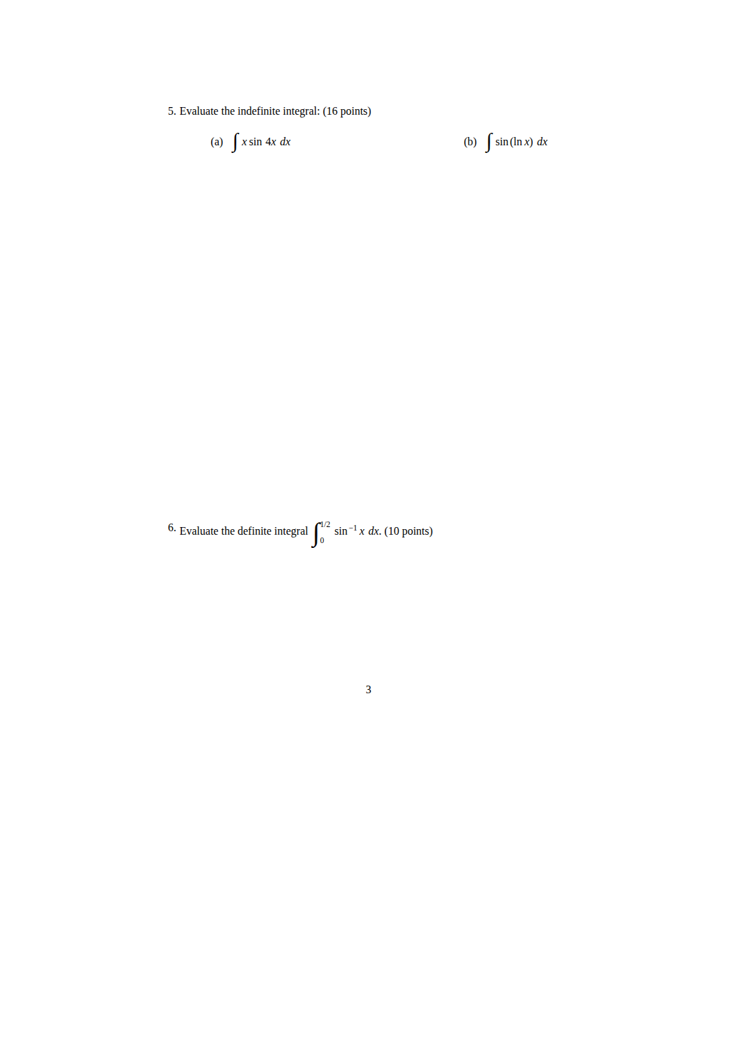5. Evaluate the indefinite integral: (16 points)
(a) ∫x sin 4xdx
(b) ∫sin(ln x)dx
6. Evaluate the definite integral ∫ 1/2 0 sin−1 xdx. (10 points)
3